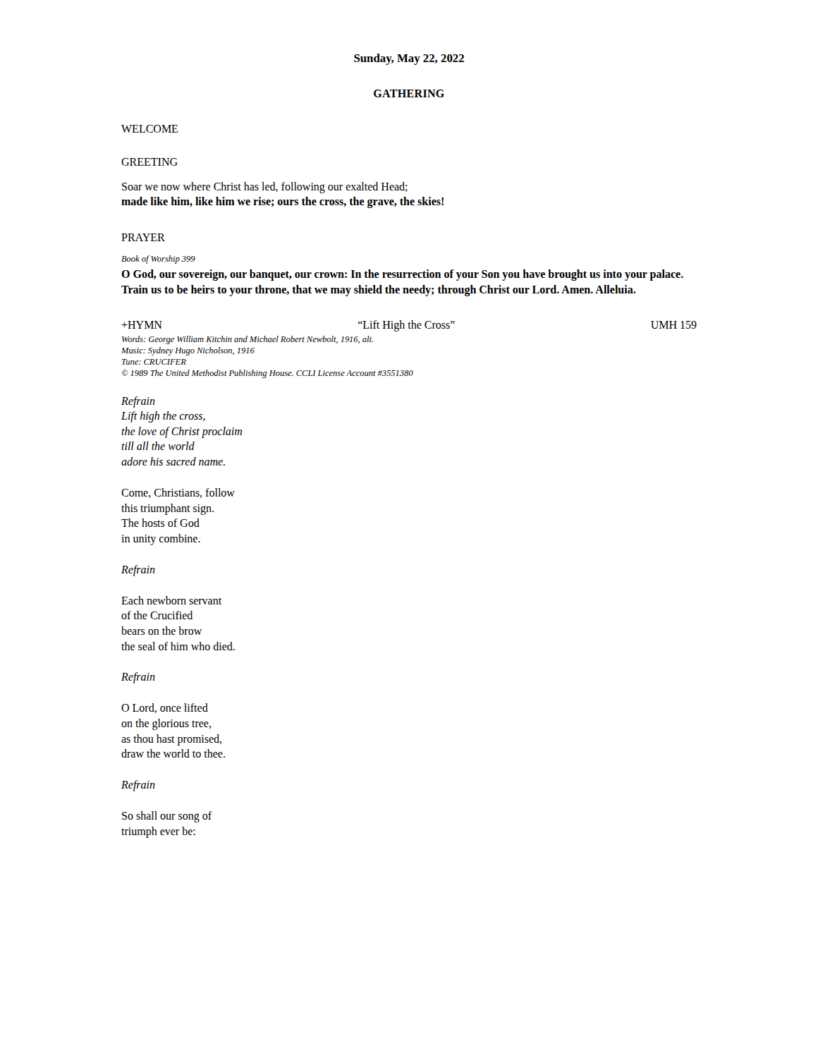Sunday, May 22, 2022
GATHERING
WELCOME
GREETING
Soar we now where Christ has led, following our exalted Head;
made like him, like him we rise; ours the cross, the grave, the skies!
PRAYER
Book of Worship 399
O God, our sovereign, our banquet, our crown: In the resurrection of your Son you have brought us into your palace. Train us to be heirs to your throne, that we may shield the needy; through Christ our Lord. Amen. Alleluia.
+HYMN “Lift High the Cross” UMH 159
Words: George William Kitchin and Michael Robert Newbolt, 1916, alt.
Music: Sydney Hugo Nicholson, 1916
Tune: CRUCIFER
© 1989 The United Methodist Publishing House. CCLI License Account #3551380
Refrain
Lift high the cross,
the love of Christ proclaim
till all the world
adore his sacred name.
Come, Christians, follow
this triumphant sign.
The hosts of God
in unity combine.
Refrain
Each newborn servant
of the Crucified
bears on the brow
the seal of him who died.
Refrain
O Lord, once lifted
on the glorious tree,
as thou hast promised,
draw the world to thee.
Refrain
So shall our song of
triumph ever be: